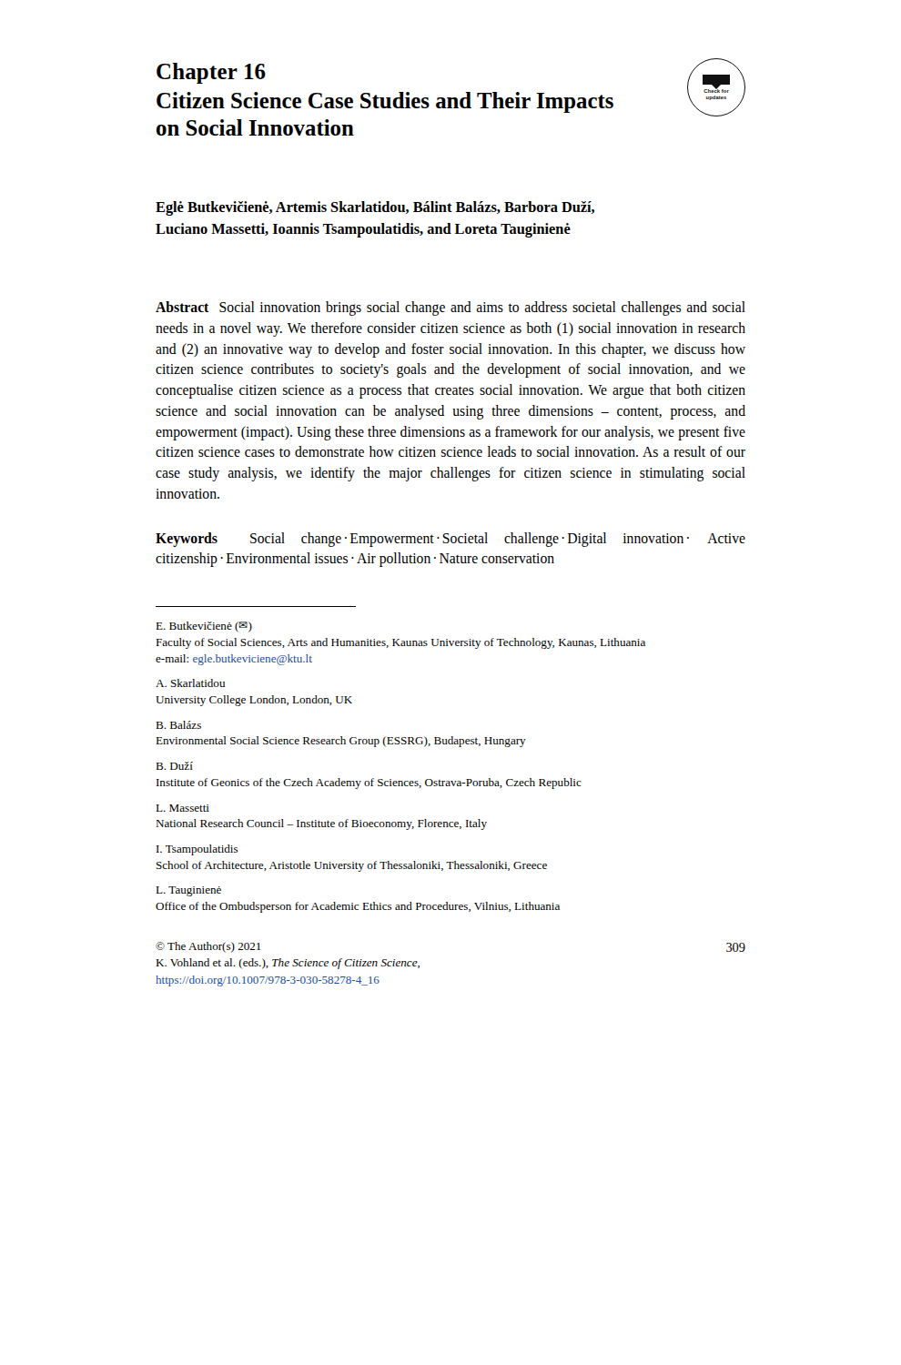Check for updates
Chapter 16
Citizen Science Case Studies and Their Impacts on Social Innovation
Eglė Butkevičienė, Artemis Skarlatidou, Bálint Balázs, Barbora Duží,
Luciano Massetti, Ioannis Tsampoulatidis, and Loreta Tauginienė
Abstract Social innovation brings social change and aims to address societal challenges and social needs in a novel way. We therefore consider citizen science as both (1) social innovation in research and (2) an innovative way to develop and foster social innovation. In this chapter, we discuss how citizen science contributes to society's goals and the development of social innovation, and we conceptualise citizen science as a process that creates social innovation. We argue that both citizen science and social innovation can be analysed using three dimensions – content, process, and empowerment (impact). Using these three dimensions as a framework for our analysis, we present five citizen science cases to demonstrate how citizen science leads to social innovation. As a result of our case study analysis, we identify the major challenges for citizen science in stimulating social innovation.
Keywords Social change·Empowerment·Societal challenge·Digital innovation· Active citizenship·Environmental issues·Air pollution·Nature conservation
E. Butkevičienė (✉)
Faculty of Social Sciences, Arts and Humanities, Kaunas University of Technology, Kaunas, Lithuania
e-mail: egle.butkeviciene@ktu.lt
A. Skarlatidou
University College London, London, UK
B. Balázs
Environmental Social Science Research Group (ESSRG), Budapest, Hungary
B. Duží
Institute of Geonics of the Czech Academy of Sciences, Ostrava-Poruba, Czech Republic
L. Massetti
National Research Council – Institute of Bioeconomy, Florence, Italy
I. Tsampoulatidis
School of Architecture, Aristotle University of Thessaloniki, Thessaloniki, Greece
L. Tauginienė
Office of the Ombudsperson for Academic Ethics and Procedures, Vilnius, Lithuania
309
© The Author(s) 2021
K. Vohland et al. (eds.), The Science of Citizen Science,
https://doi.org/10.1007/978-3-030-58278-4_16